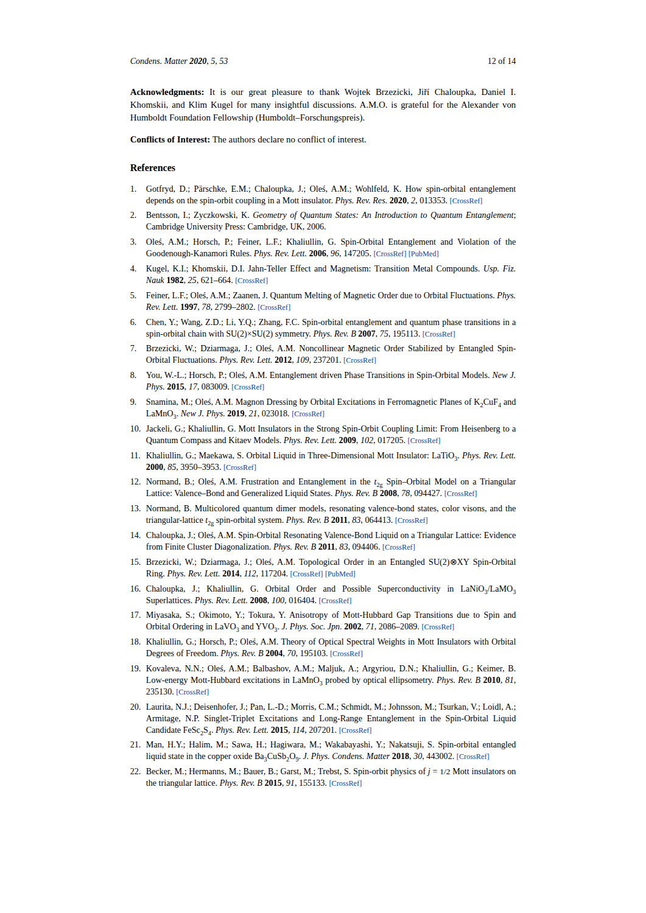Condens. Matter 2020, 5, 53 12 of 14
Acknowledgments: It is our great pleasure to thank Wojtek Brzezicki, Jiří Chaloupka, Daniel I. Khomskii, and Klim Kugel for many insightful discussions. A.M.O. is grateful for the Alexander von Humboldt Foundation Fellowship (Humboldt–Forschungspreis).
Conflicts of Interest: The authors declare no conflict of interest.
References
Gotfryd, D.; Pärschke, E.M.; Chaloupka, J.; Oleś, A.M.; Wohlfeld, K. How spin-orbital entanglement depends on the spin-orbit coupling in a Mott insulator. Phys. Rev. Res. 2020, 2, 013353. CrossRef
Bentsson, I.; Zyczkowski, K. Geometry of Quantum States: An Introduction to Quantum Entanglement; Cambridge University Press: Cambridge, UK, 2006.
Oleś, A.M.; Horsch, P.; Feiner, L.F.; Khaliullin, G. Spin-Orbital Entanglement and Violation of the Goodenough-Kanamori Rules. Phys. Rev. Lett. 2006, 96, 147205. CrossRef PubMed
Kugel, K.I.; Khomskii, D.I. Jahn-Teller Effect and Magnetism: Transition Metal Compounds. Usp. Fiz. Nauk 1982, 25, 621–664. CrossRef
Feiner, L.F.; Oleś, A.M.; Zaanen, J. Quantum Melting of Magnetic Order due to Orbital Fluctuations. Phys. Rev. Lett. 1997, 78, 2799–2802. CrossRef
Chen, Y.; Wang, Z.D.; Li, Y.Q.; Zhang, F.C. Spin-orbital entanglement and quantum phase transitions in a spin-orbital chain with SU(2)×SU(2) symmetry. Phys. Rev. B 2007, 75, 195113. CrossRef
Brzezicki, W.; Dziarmaga, J.; Oleś, A.M. Noncollinear Magnetic Order Stabilized by Entangled Spin-Orbital Fluctuations. Phys. Rev. Lett. 2012, 109, 237201. CrossRef
You, W.-L.; Horsch, P.; Oleś, A.M. Entanglement driven Phase Transitions in Spin-Orbital Models. New J. Phys. 2015, 17, 083009. CrossRef
Snamina, M.; Oleś, A.M. Magnon Dressing by Orbital Excitations in Ferromagnetic Planes of K2CuF4 and LaMnO3. New J. Phys. 2019, 21, 023018. CrossRef
Jackeli, G.; Khaliullin, G. Mott Insulators in the Strong Spin-Orbit Coupling Limit: From Heisenberg to a Quantum Compass and Kitaev Models. Phys. Rev. Lett. 2009, 102, 017205. CrossRef
Khaliullin, G.; Maekawa, S. Orbital Liquid in Three-Dimensional Mott Insulator: LaTiO3. Phys. Rev. Lett. 2000, 85, 3950–3953. CrossRef
Normand, B.; Oleś, A.M. Frustration and Entanglement in the t2g Spin–Orbital Model on a Triangular Lattice: Valence–Bond and Generalized Liquid States. Phys. Rev. B 2008, 78, 094427. CrossRef
Normand, B. Multicolored quantum dimer models, resonating valence-bond states, color visons, and the triangular-lattice t2g spin-orbital system. Phys. Rev. B 2011, 83, 064413. CrossRef
Chaloupka, J.; Oleś, A.M. Spin-Orbital Resonating Valence-Bond Liquid on a Triangular Lattice: Evidence from Finite Cluster Diagonalization. Phys. Rev. B 2011, 83, 094406. CrossRef
Brzezicki, W.; Dziarmaga, J.; Oleś, A.M. Topological Order in an Entangled SU(2)⊗XY Spin-Orbital Ring. Phys. Rev. Lett. 2014, 112, 117204. CrossRef PubMed
Chaloupka, J.; Khaliullin, G. Orbital Order and Possible Superconductivity in LaNiO3/LaMO3 Superlattices. Phys. Rev. Lett. 2008, 100, 016404. CrossRef
Miyasaka, S.; Okimoto, Y.; Tokura, Y. Anisotropy of Mott-Hubbard Gap Transitions due to Spin and Orbital Ordering in LaVO3 and YVO3. J. Phys. Soc. Jpn. 2002, 71, 2086–2089. CrossRef
Khaliullin, G.; Horsch, P.; Oleś, A.M. Theory of Optical Spectral Weights in Mott Insulators with Orbital Degrees of Freedom. Phys. Rev. B 2004, 70, 195103. CrossRef
Kovaleva, N.N.; Oleś, A.M.; Balbashov, A.M.; Maljuk, A.; Argyriou, D.N.; Khaliullin, G.; Keimer, B. Low-energy Mott-Hubbard excitations in LaMnO3 probed by optical ellipsometry. Phys. Rev. B 2010, 81, 235130. CrossRef
Laurita, N.J.; Deisenhofer, J.; Pan, L.-D.; Morris, C.M.; Schmidt, M.; Johnsson, M.; Tsurkan, V.; Loidl, A.; Armitage, N.P. Singlet-Triplet Excitations and Long-Range Entanglement in the Spin-Orbital Liquid Candidate FeSc2S4. Phys. Rev. Lett. 2015, 114, 207201. CrossRef
Man, H.Y.; Halim, M.; Sawa, H.; Hagiwara, M.; Wakabayashi, Y.; Nakatsuji, S. Spin-orbital entangled liquid state in the copper oxide Ba3CuSb2O9. J. Phys. Condens. Matter 2018, 30, 443002. CrossRef
Becker, M.; Hermanns, M.; Bauer, B.; Garst, M.; Trebst, S. Spin-orbit physics of j = 1/2 Mott insulators on the triangular lattice. Phys. Rev. B 2015, 91, 155133. CrossRef